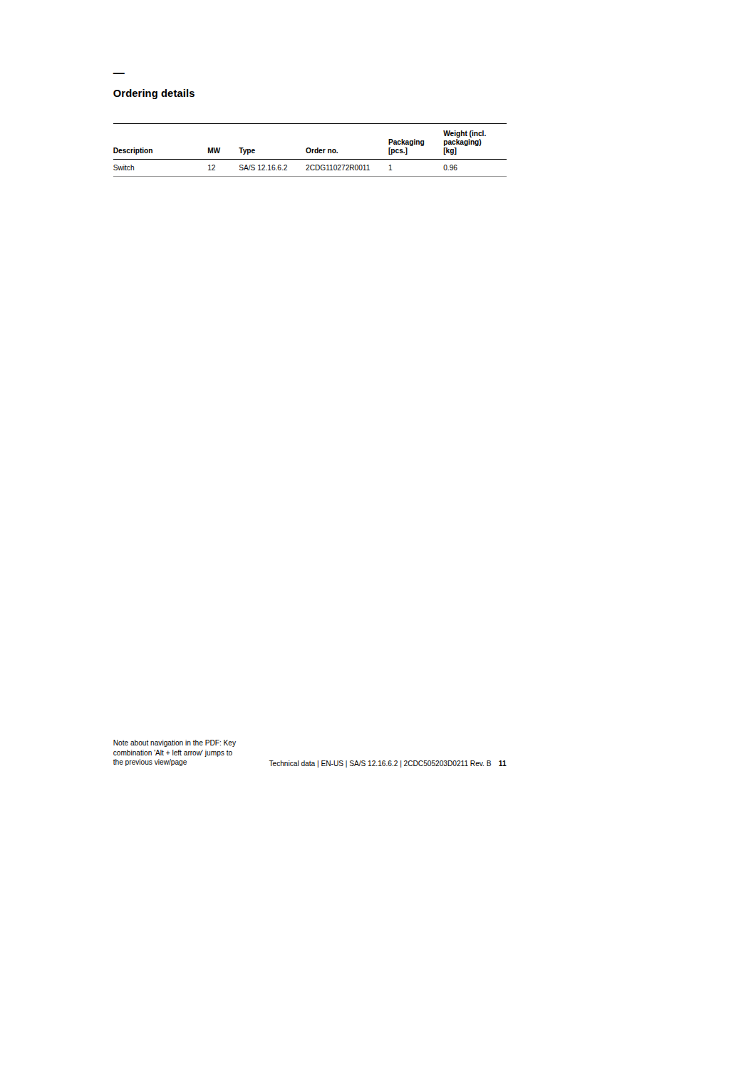—
Ordering details
| Description | MW | Type | Order no. | Packaging [pcs.] | Weight (incl. packaging) [kg] |
| --- | --- | --- | --- | --- | --- |
| Switch | 12 | SA/S 12.16.6.2 | 2CDG110272R0011 | 1 | 0.96 |
Note about navigation in the PDF: Key combination 'Alt + left arrow' jumps to the previous view/page
Technical data | EN-US | SA/S 12.16.6.2 | 2CDC505203D0211 Rev. B 11